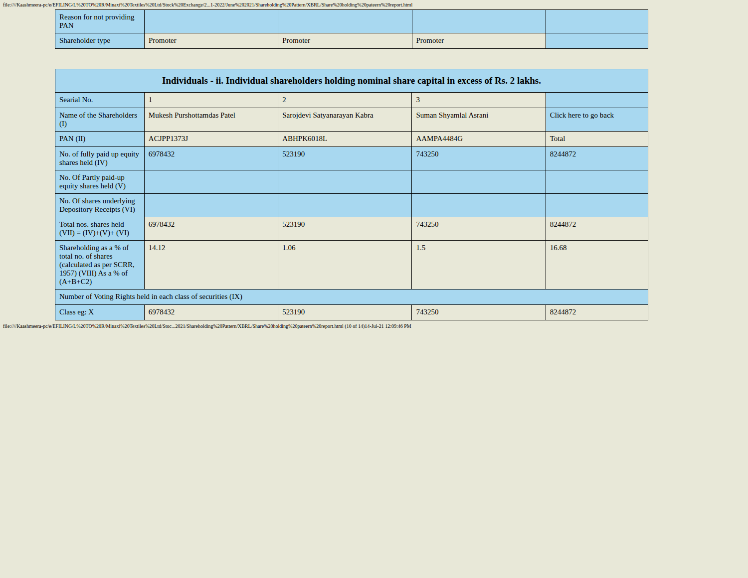file:////Kaashmeera-pc/e/EFILING/L%20TO%20R/Minaxi%20Textiles%20Ltd/Stock%20Exchange/2...1-2022/June%202021/Shareholding%20Pattern/XBRL/Share%20holding%20pateern%20report.html
| Reason for not providing PAN | | | | |
| Shareholder type | Promoter | Promoter | Promoter | |
| Individuals - ii. Individual shareholders holding nominal share capital in excess of Rs. 2 lakhs. |
| Searial No. | 1 | 2 | 3 | |
| Name of the Shareholders (I) | Mukesh Purshottamdas Patel | Sarojdevi Satyanarayan Kabra | Suman Shyamlal Asrani | Click here to go back |
| PAN (II) | ACJPP1373J | ABHPK6018L | AAMPA4484G | Total |
| No. of fully paid up equity shares held (IV) | 6978432 | 523190 | 743250 | 8244872 |
| No. Of Partly paid-up equity shares held (V) | | | | |
| No. Of shares underlying Depository Receipts (VI) | | | | |
| Total nos. shares held (VII) = (IV)+(V)+ (VI) | 6978432 | 523190 | 743250 | 8244872 |
| Shareholding as a % of total no. of shares (calculated as per SCRR, 1957) (VIII) As a % of (A+B+C2) | 14.12 | 1.06 | 1.5 | 16.68 |
| Number of Voting Rights held in each class of securities (IX) |
| Class eg: X | 6978432 | 523190 | 743250 | 8244872 |
file:////Kaashmeera-pc/e/EFILING/L%20TO%20R/Minaxi%20Textiles%20Ltd/Stoc...2021/Shareholding%20Pattern/XBRL/Share%20holding%20pateern%20report.html (10 of 14)14-Jul-21 12:09:46 PM